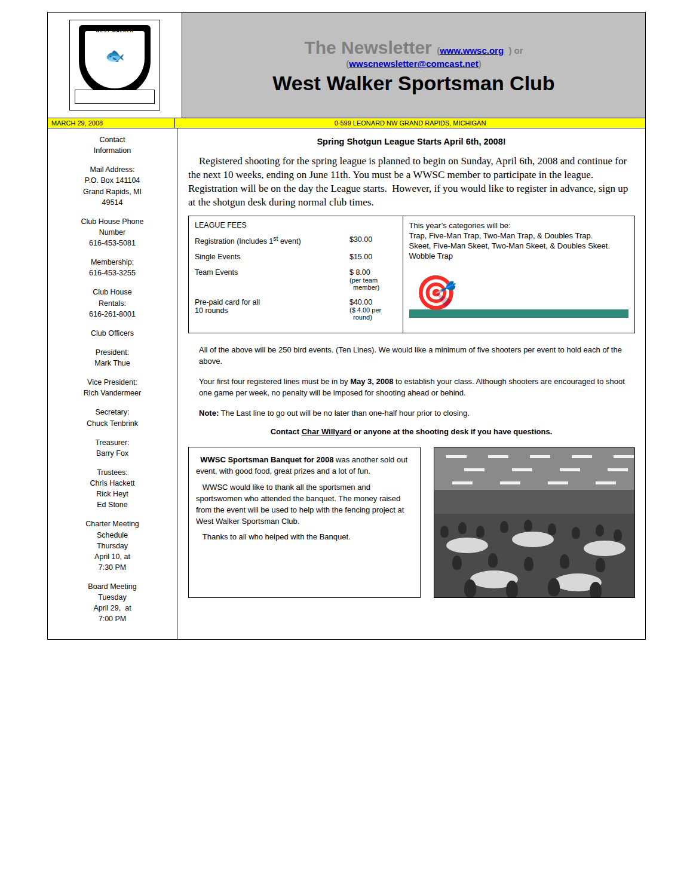WEST WALKER
🐟
SPORTSMAN CLUB
The Newsletter (www.wwsc.org ) or
(wwscnewsletter@comcast.net)
West Walker Sportsman Club
MARCH 29, 2008
0-599 LEONARD NW GRAND RAPIDS, MICHIGAN
Contact
Information
Mail Address:
P.O. Box 141104
Grand Rapids, MI
49514
Club House Phone
Number
616-453-5081
Membership:
616-453-3255
Club House
Rentals:
616-261-8001
Club Officers
President:
Mark Thue
Vice President:
Rich Vandermeer
Secretary:
Chuck Tenbrink
Treasurer:
Barry Fox
Trustees:
Chris Hackett
Rick Heyt
Ed Stone
Charter Meeting
Schedule
Thursday
April 10, at
7:30 PM
Board Meeting
Tuesday
April 29, at
7:00 PM
Spring Shotgun League Starts April 6th, 2008!
Registered shooting for the spring league is planned to begin on Sunday, April 6th, 2008 and continue for the next 10 weeks, ending on June 11th. You must be a WWSC member to participate in the league. Registration will be on the day the League starts. However, if you would like to register in advance, sign up at the shotgun desk during normal club times.
LEAGUE FEES
| Registration (Includes 1 st event) | $30.00 |
| Single Events | $15.00 |
| Team Events | $ 8.00 (per team member) |
| Pre-paid card for all 10 rounds | $40.00 ($ 4.00 per round) |
This year’s categories will be:
Trap, Five-Man Trap, Two-Man Trap, & Doubles Trap.
Skeet, Five-Man Skeet, Two-Man Skeet, & Doubles Skeet.
Wobble Trap
🎯
All of the above will be 250 bird events. (Ten Lines). We would like a minimum of five shooters per event to hold each of the above.
Your first four registered lines must be in by May 3, 2008 to establish your class. Although shooters are encouraged to shoot one game per week, no penalty will be imposed for shooting ahead or behind.
Note: The Last line to go out will be no later than one-half hour prior to closing.
Contact Char Willyard or anyone at the shooting desk if you have questions.
WWSC Sportsman Banquet for 2008 was another sold out event, with good food, great prizes and a lot of fun.
WWSC would like to thank all the sportsmen and sportswomen who attended the banquet. The money raised from the event will be used to help with the fencing project at West Walker Sportsman Club.
Thanks to all who helped with the Banquet.